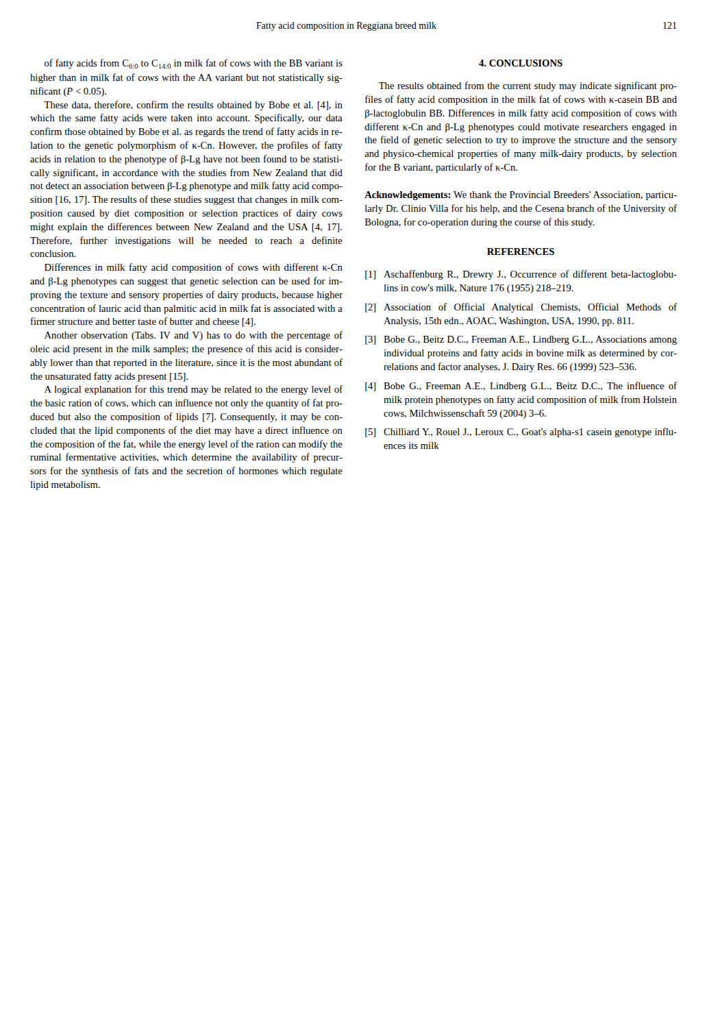Fatty acid composition in Reggiana breed milk 121
of fatty acids from C6:0 to C14:0 in milk fat of cows with the BB variant is higher than in milk fat of cows with the AA variant but not statistically significant (P < 0.05).
These data, therefore, confirm the results obtained by Bobe et al. [4], in which the same fatty acids were taken into account. Specifically, our data confirm those obtained by Bobe et al. as regards the trend of fatty acids in relation to the genetic polymorphism of κ-Cn. However, the profiles of fatty acids in relation to the phenotype of β-Lg have not been found to be statistically significant, in accordance with the studies from New Zealand that did not detect an association between β-Lg phenotype and milk fatty acid composition [16, 17]. The results of these studies suggest that changes in milk composition caused by diet composition or selection practices of dairy cows might explain the differences between New Zealand and the USA [4, 17]. Therefore, further investigations will be needed to reach a definite conclusion.
Differences in milk fatty acid composition of cows with different κ-Cn and β-Lg phenotypes can suggest that genetic selection can be used for improving the texture and sensory properties of dairy products, because higher concentration of lauric acid than palmitic acid in milk fat is associated with a firmer structure and better taste of butter and cheese [4].
Another observation (Tabs. IV and V) has to do with the percentage of oleic acid present in the milk samples; the presence of this acid is considerably lower than that reported in the literature, since it is the most abundant of the unsaturated fatty acids present [15].
A logical explanation for this trend may be related to the energy level of the basic ration of cows, which can influence not only the quantity of fat produced but also the composition of lipids [7]. Consequently, it may be concluded that the lipid components of the diet may have a direct influence on the composition of the fat, while the energy level of the ration can modify the ruminal fermentative activities, which determine the availability of precursors for the synthesis of fats and the secretion of hormones which regulate lipid metabolism.
4. CONCLUSIONS
The results obtained from the current study may indicate significant profiles of fatty acid composition in the milk fat of cows with κ-casein BB and β-lactoglobulin BB. Differences in milk fatty acid composition of cows with different κ-Cn and β-Lg phenotypes could motivate researchers engaged in the field of genetic selection to try to improve the structure and the sensory and physico-chemical properties of many milk-dairy products, by selection for the B variant, particularly of κ-Cn.
Acknowledgements: We thank the Provincial Breeders' Association, particularly Dr. Clinio Villa for his help, and the Cesena branch of the University of Bologna, for co-operation during the course of this study.
REFERENCES
[1] Aschaffenburg R., Drewry J., Occurrence of different beta-lactoglobulins in cow's milk, Nature 176 (1955) 218–219.
[2] Association of Official Analytical Chemists, Official Methods of Analysis, 15th edn., AOAC, Washington, USA, 1990, pp. 811.
[3] Bobe G., Beitz D.C., Freeman A.E., Lindberg G.L., Associations among individual proteins and fatty acids in bovine milk as determined by correlations and factor analyses, J. Dairy Res. 66 (1999) 523–536.
[4] Bobe G., Freeman A.E., Lindberg G.L., Beitz D.C., The influence of milk protein phenotypes on fatty acid composition of milk from Holstein cows, Milchwissenschaft 59 (2004) 3–6.
[5] Chilliard Y., Rouel J., Leroux C., Goat's alpha-s1 casein genotype influences its milk